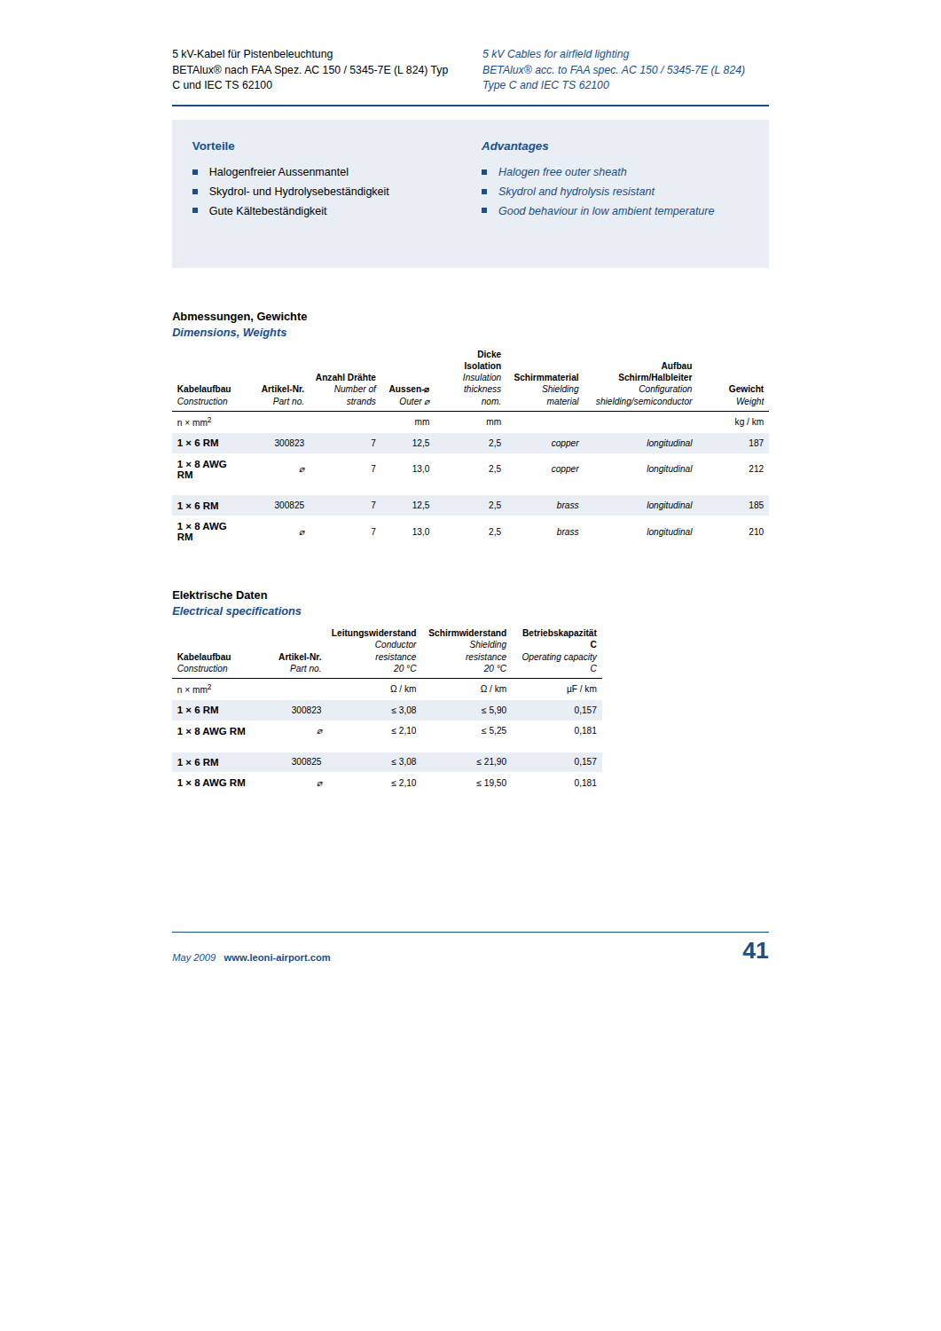5 kV-Kabel für Pistenbeleuchtung
BETAlux® nach FAA Spez. AC 150 / 5345-7E (L 824) Typ C und IEC TS 62100
5 kV Cables for airfield lighting
BETAlux® acc. to FAA spec. AC 150 / 5345-7E (L 824) Type C and IEC TS 62100
Vorteile
Halogenfreier Aussenmantel
Skydrol- und Hydrolysebeständigkeit
Gute Kältebeständigkeit
Advantages
Halogen free outer sheath
Skydrol and hydrolysis resistant
Good behaviour in low ambient temperature
Abmessungen, Gewichte
Dimensions, Weights
| Kabelaufbau Construction | Artikel-Nr. Part no. | Anzahl Drähte Number of strands | Aussen-⌀ Outer ⌀ | Dicke Isolation Insulation thickness nom. | Schirmmaterial Shielding material | Aufbau Schirm/Halbleiter Configuration shielding/semiconductor | Gewicht Weight |
| --- | --- | --- | --- | --- | --- | --- | --- |
| n × mm 2 | | | mm | mm | | | kg / km |
| 1 × 6 RM | 300823 | 7 | 12,5 | 2,5 | copper | longitudinal | 187 |
| 1 × 8 AWG RM | ⌀ | 7 | 13,0 | 2,5 | copper | longitudinal | 212 |
| 1 × 6 RM | 300825 | 7 | 12,5 | 2,5 | brass | longitudinal | 185 |
| 1 × 8 AWG RM | ⌀ | 7 | 13,0 | 2,5 | brass | longitudinal | 210 |
Elektrische Daten
Electrical specifications
| Kabelaufbau Construction | Artikel-Nr. Part no. | Leitungswiderstand Conductor resistance 20 °C | Schirmwiderstand Shielding resistance 20 °C | Betriebskapazität C Operating capacity C |
| --- | --- | --- | --- | --- |
| n × mm 2 | | Ω / km | Ω / km | µF / km |
| 1 × 6 RM | 300823 | ≤ 3,08 | ≤ 5,90 | 0,157 |
| 1 × 8 AWG RM | ⌀ | ≤ 2,10 | ≤ 5,25 | 0,181 |
| 1 × 6 RM | 300825 | ≤ 3,08 | ≤ 21,90 | 0,157 |
| 1 × 8 AWG RM | ⌀ | ≤ 2,10 | ≤ 19,50 | 0,181 |
May 2009 www.leoni-airport.com
41